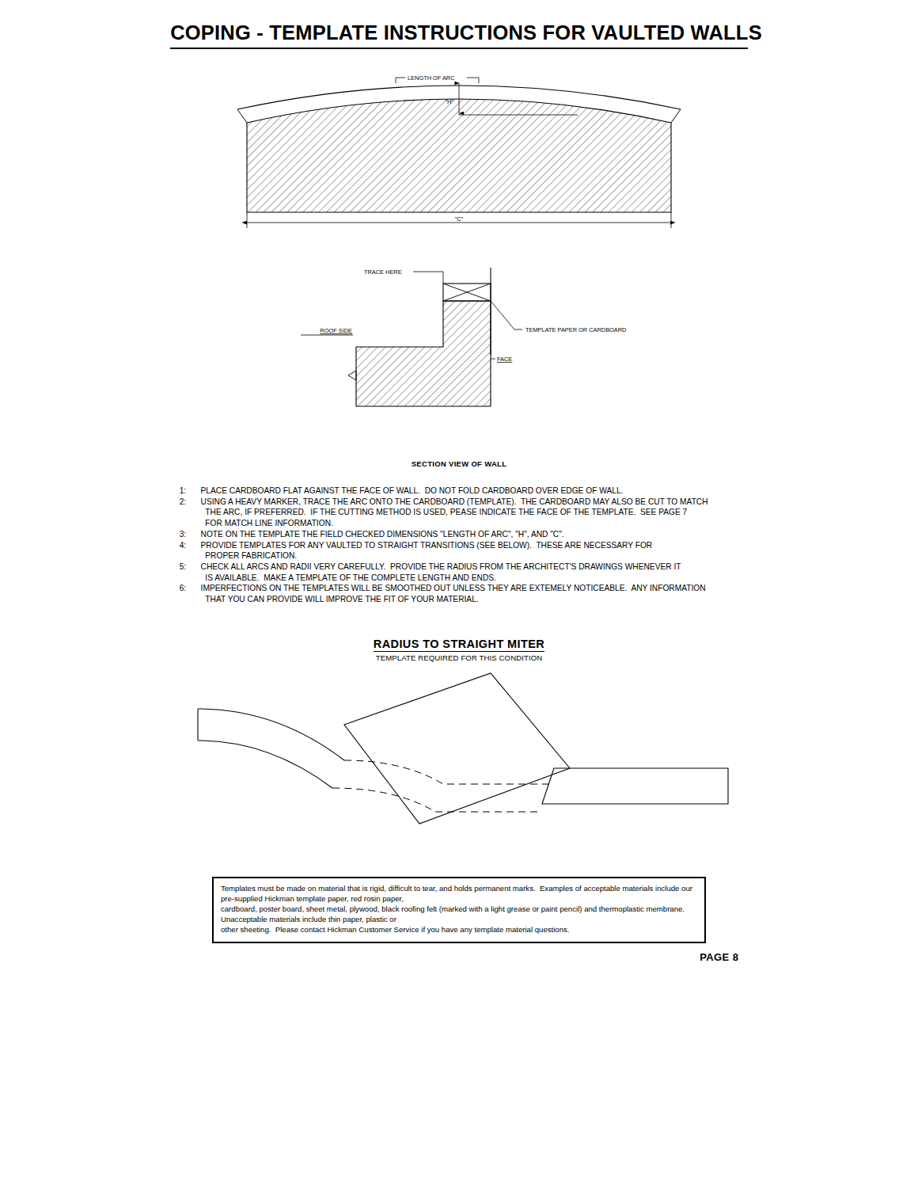COPING - TEMPLATE INSTRUCTIONS FOR VAULTED WALLS
LENGTH OF ARC "H" "C"
TRACE HERE TEMPLATE PAPER OR CARDBOARD ROOF SIDE FACE
SECTION VIEW OF WALL
1: PLACE CARDBOARD FLAT AGAINST THE FACE OF WALL. DO NOT FOLD CARDBOARD OVER EDGE OF WALL.
2: USING A HEAVY MARKER, TRACE THE ARC ONTO THE CARDBOARD (TEMPLATE). THE CARDBOARD MAY ALSO BE CUT TO MATCH THE ARC, IF PREFERRED. IF THE CUTTING METHOD IS USED, PEASE INDICATE THE FACE OF THE TEMPLATE. SEE PAGE 7 FOR MATCH LINE INFORMATION.
3: NOTE ON THE TEMPLATE THE FIELD CHECKED DIMENSIONS "LENGTH OF ARC", "H", AND "C".
4: PROVIDE TEMPLATES FOR ANY VAULTED TO STRAIGHT TRANSITIONS (SEE BELOW). THESE ARE NECESSARY FOR PROPER FABRICATION.
5: CHECK ALL ARCS AND RADII VERY CAREFULLY. PROVIDE THE RADIUS FROM THE ARCHITECT'S DRAWINGS WHENEVER IT IS AVAILABLE. MAKE A TEMPLATE OF THE COMPLETE LENGTH AND ENDS.
6: IMPERFECTIONS ON THE TEMPLATES WILL BE SMOOTHED OUT UNLESS THEY ARE EXTEMELY NOTICEABLE. ANY INFORMATION THAT YOU CAN PROVIDE WILL IMPROVE THE FIT OF YOUR MATERIAL.
RADIUS TO STRAIGHT MITER TEMPLATE REQUIRED FOR THIS CONDITION
Templates must be made on material that is rigid, difficult to tear, and holds permanent marks. Examples of acceptable materials include our pre-supplied Hickman template paper, red rosin paper,
cardboard, poster board, sheet metal, plywood, black roofing felt (marked with a light grease or paint pencil) and thermoplastic membrane. Unacceptable materials include thin paper, plastic or
other sheeting. Please contact Hickman Customer Service if you have any template material questions.
PAGE 8